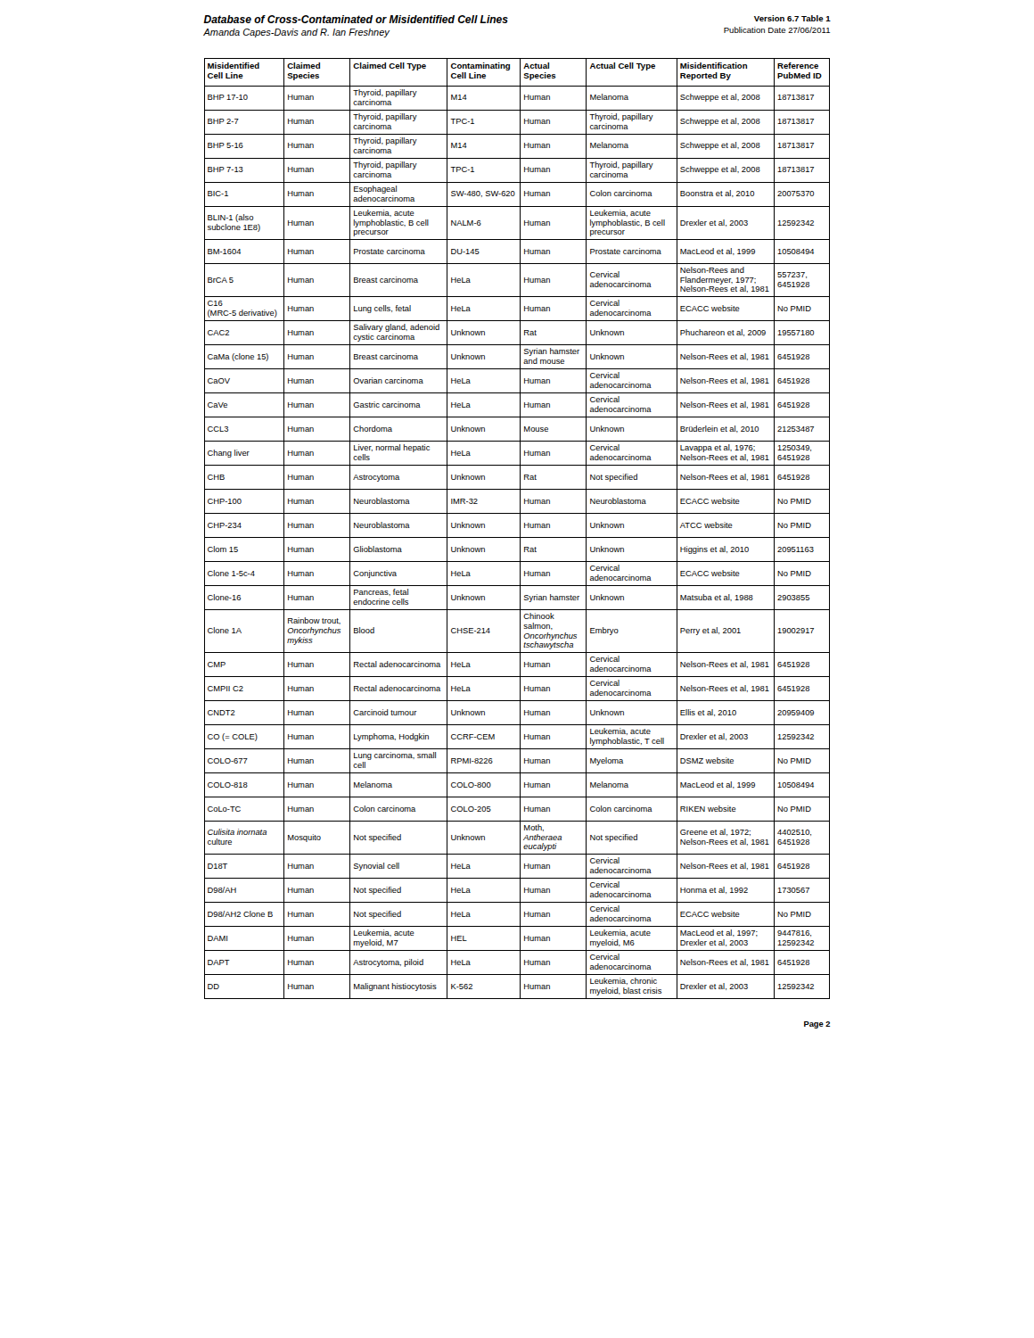Database of Cross-Contaminated or Misidentified Cell Lines
Amanda Capes-Davis and R. Ian Freshney
Version 6.7 Table 1
Publication Date 27/06/2011
| Misidentified Cell Line | Claimed Species | Claimed Cell Type | Contaminating Cell Line | Actual Species | Actual Cell Type | Misidentification Reported By | Reference PubMed ID |
| --- | --- | --- | --- | --- | --- | --- | --- |
| BHP 17-10 | Human | Thyroid, papillary carcinoma | M14 | Human | Melanoma | Schweppe et al, 2008 | 18713817 |
| BHP 2-7 | Human | Thyroid, papillary carcinoma | TPC-1 | Human | Thyroid, papillary carcinoma | Schweppe et al, 2008 | 18713817 |
| BHP 5-16 | Human | Thyroid, papillary carcinoma | M14 | Human | Melanoma | Schweppe et al, 2008 | 18713817 |
| BHP 7-13 | Human | Thyroid, papillary carcinoma | TPC-1 | Human | Thyroid, papillary carcinoma | Schweppe et al, 2008 | 18713817 |
| BIC-1 | Human | Esophageal adenocarcinoma | SW-480, SW-620 | Human | Colon carcinoma | Boonstra et al, 2010 | 20075370 |
| BLIN-1 (also subclone 1E8) | Human | Leukemia, acute lymphoblastic, B cell precursor | NALM-6 | Human | Leukemia, acute lymphoblastic, B cell precursor | Drexler et al, 2003 | 12592342 |
| BM-1604 | Human | Prostate carcinoma | DU-145 | Human | Prostate carcinoma | MacLeod et al, 1999 | 10508494 |
| BrCA 5 | Human | Breast carcinoma | HeLa | Human | Cervical adenocarcinoma | Nelson-Rees and Flandermeyer, 1977; Nelson-Rees et al, 1981 | 557237, 6451928 |
| C16 (MRC-5 derivative) | Human | Lung cells, fetal | HeLa | Human | Cervical adenocarcinoma | ECACC website | No PMID |
| CAC2 | Human | Salivary gland, adenoid cystic carcinoma | Unknown | Rat | Unknown | Phuchareon et al, 2009 | 19557180 |
| CaMa (clone 15) | Human | Breast carcinoma | Unknown | Syrian hamster and mouse | Unknown | Nelson-Rees et al, 1981 | 6451928 |
| CaOV | Human | Ovarian carcinoma | HeLa | Human | Cervical adenocarcinoma | Nelson-Rees et al, 1981 | 6451928 |
| CaVe | Human | Gastric carcinoma | HeLa | Human | Cervical adenocarcinoma | Nelson-Rees et al, 1981 | 6451928 |
| CCL3 | Human | Chordoma | Unknown | Mouse | Unknown | Brüderlein et al, 2010 | 21253487 |
| Chang liver | Human | Liver, normal hepatic cells | HeLa | Human | Cervical adenocarcinoma | Lavappa et al, 1976; Nelson-Rees et al, 1981 | 1250349, 6451928 |
| CHB | Human | Astrocytoma | Unknown | Rat | Not specified | Nelson-Rees et al, 1981 | 6451928 |
| CHP-100 | Human | Neuroblastoma | IMR-32 | Human | Neuroblastoma | ECACC website | No PMID |
| CHP-234 | Human | Neuroblastoma | Unknown | Human | Unknown | ATCC website | No PMID |
| Clom 15 | Human | Glioblastoma | Unknown | Rat | Unknown | Higgins et al, 2010 | 20951163 |
| Clone 1-5c-4 | Human | Conjunctiva | HeLa | Human | Cervical adenocarcinoma | ECACC website | No PMID |
| Clone-16 | Human | Pancreas, fetal endocrine cells | Unknown | Syrian hamster | Unknown | Matsuba et al, 1988 | 2903855 |
| Clone 1A | Rainbow trout, Oncorhynchus mykiss | Blood | CHSE-214 | Chinook salmon, Oncorhynchus tschawytscha | Embryo | Perry et al, 2001 | 19002917 |
| CMP | Human | Rectal adenocarcinoma | HeLa | Human | Cervical adenocarcinoma | Nelson-Rees et al, 1981 | 6451928 |
| CMPII C2 | Human | Rectal adenocarcinoma | HeLa | Human | Cervical adenocarcinoma | Nelson-Rees et al, 1981 | 6451928 |
| CNDT2 | Human | Carcinoid tumour | Unknown | Human | Unknown | Ellis et al, 2010 | 20959409 |
| CO (= COLE) | Human | Lymphoma, Hodgkin | CCRF-CEM | Human | Leukemia, acute lymphoblastic, T cell | Drexler et al, 2003 | 12592342 |
| COLO-677 | Human | Lung carcinoma, small cell | RPMI-8226 | Human | Myeloma | DSMZ website | No PMID |
| COLO-818 | Human | Melanoma | COLO-800 | Human | Melanoma | MacLeod et al, 1999 | 10508494 |
| CoLo-TC | Human | Colon carcinoma | COLO-205 | Human | Colon carcinoma | RIKEN website | No PMID |
| Culisita inornata culture | Mosquito | Not specified | Unknown | Moth, Antheraea eucalypti | Not specified | Greene et al, 1972; Nelson-Rees et al, 1981 | 4402510, 6451928 |
| D18T | Human | Synovial cell | HeLa | Human | Cervical adenocarcinoma | Nelson-Rees et al, 1981 | 6451928 |
| D98/AH | Human | Not specified | HeLa | Human | Cervical adenocarcinoma | Honma et al, 1992 | 1730567 |
| D98/AH2 Clone B | Human | Not specified | HeLa | Human | Cervical adenocarcinoma | ECACC website | No PMID |
| DAMI | Human | Leukemia, acute myeloid, M7 | HEL | Human | Leukemia, acute myeloid, M6 | MacLeod et al, 1997; Drexler et al, 2003 | 9447816, 12592342 |
| DAPT | Human | Astrocytoma, piloid | HeLa | Human | Cervical adenocarcinoma | Nelson-Rees et al, 1981 | 6451928 |
| DD | Human | Malignant histiocytosis | K-562 | Human | Leukemia, chronic myeloid, blast crisis | Drexler et al, 2003 | 12592342 |
Page 2